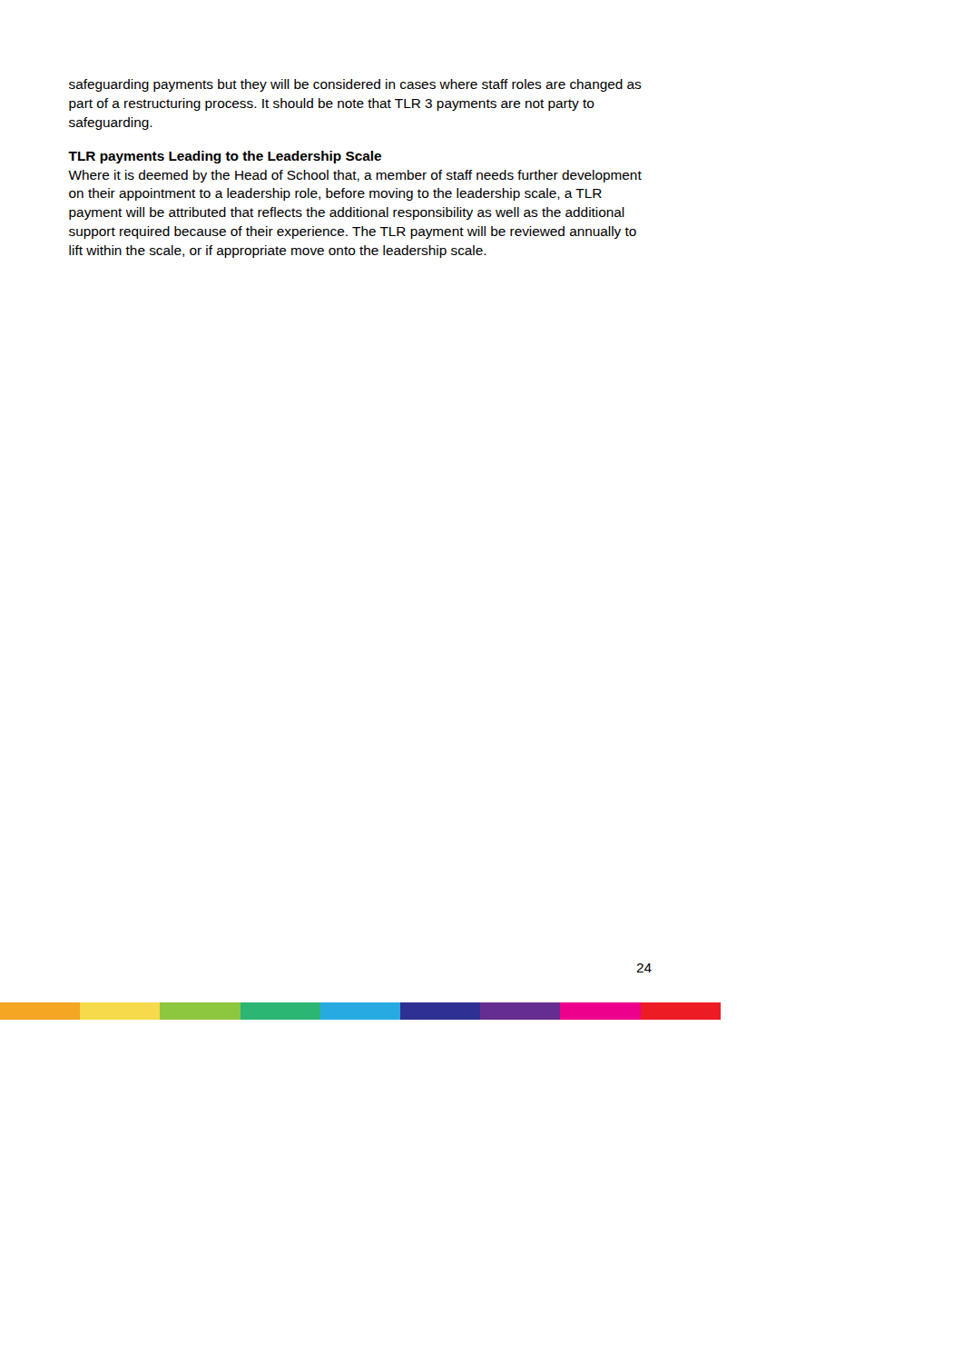safeguarding payments but they will be considered in cases where staff roles are changed as part of a restructuring process. It should be note that TLR 3 payments are not party to safeguarding.
TLR payments Leading to the Leadership Scale
Where it is deemed by the Head of School that, a member of staff needs further development on their appointment to a leadership role, before moving to the leadership scale, a TLR payment will be attributed that reflects the additional responsibility as well as the additional support required because of their experience. The TLR payment will be reviewed annually to lift within the scale, or if appropriate move onto the leadership scale.
24